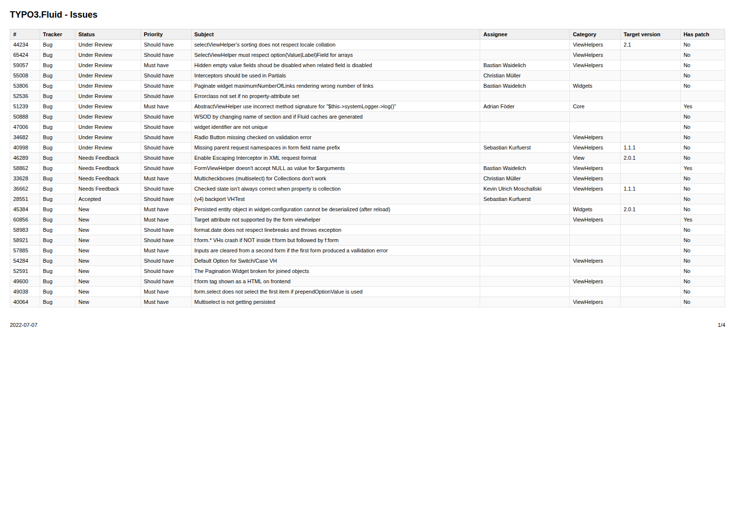TYPO3.Fluid - Issues
| # | Tracker | Status | Priority | Subject | Assignee | Category | Target version | Has patch |
| --- | --- | --- | --- | --- | --- | --- | --- | --- |
| 44234 | Bug | Under Review | Should have | selectViewHelper's sorting does not respect locale collation | | ViewHelpers | 2.1 | No |
| 65424 | Bug | Under Review | Should have | SelectViewHelper must respect option(Value/Label)Field for arrays | | ViewHelpers | | No |
| 59057 | Bug | Under Review | Must have | Hidden empty value fields shoud be disabled when related field is disabled | Bastian Waidelich | ViewHelpers | | No |
| 55008 | Bug | Under Review | Should have | Interceptors should be used in Partials | Christian Müller | | | No |
| 53806 | Bug | Under Review | Should have | Paginate widget maximumNumberOfLinks rendering wrong number of links | Bastian Waidelich | Widgets | | No |
| 52536 | Bug | Under Review | Should have | Errorclass not set if no property-attribute set | | | | |
| 51239 | Bug | Under Review | Must have | AbstractViewHelper use incorrect method signature for "$this->systemLogger->log()" | Adrian Föder | Core | | Yes |
| 50888 | Bug | Under Review | Should have | WSOD by changing name of section and if Fluid caches are generated | | | | No |
| 47006 | Bug | Under Review | Should have | widget identifier are not unique | | | | No |
| 34682 | Bug | Under Review | Should have | Radio Button missing checked on validation error | | ViewHelpers | | No |
| 40998 | Bug | Under Review | Should have | Missing parent request namespaces in form field name prefix | Sebastian Kurfuerst | ViewHelpers | 1.1.1 | No |
| 46289 | Bug | Needs Feedback | Should have | Enable Escaping Interceptor in XML request format | | View | 2.0.1 | No |
| 58862 | Bug | Needs Feedback | Should have | FormViewHelper doesn't accept NULL as value for $arguments | Bastian Waidelich | ViewHelpers | | Yes |
| 33628 | Bug | Needs Feedback | Must have | Multicheckboxes (multiselect) for Collections don't work | Christian Müller | ViewHelpers | | No |
| 36662 | Bug | Needs Feedback | Should have | Checked state isn't always correct when property is collection | Kevin Ulrich Moschallski | ViewHelpers | 1.1.1 | No |
| 28551 | Bug | Accepted | Should have | (v4) backport VHTest | Sebastian Kurfuerst | | | No |
| 45384 | Bug | New | Must have | Persisted entity object in widget-configuration cannot be deserialized (after reload) | | Widgets | 2.0.1 | No |
| 60856 | Bug | New | Must have | Target attribute not supported by the form viewhelper | | ViewHelpers | | Yes |
| 58983 | Bug | New | Should have | format.date does not respect linebreaks and throws exception | | | | No |
| 58921 | Bug | New | Should have | f:form.* VHs crash if NOT inside f:form but followed by f:form | | | | No |
| 57885 | Bug | New | Must have | Inputs are cleared from a second form if the first form produced a vallidation error | | | | No |
| 54284 | Bug | New | Should have | Default Option for Switch/Case VH | | ViewHelpers | | No |
| 52591 | Bug | New | Should have | The Pagination Widget broken for joined objects | | | | No |
| 49600 | Bug | New | Should have | f:form tag shown as a HTML on frontend | | ViewHelpers | | No |
| 49038 | Bug | New | Must have | form.select does not select the first item if prependOptionValue is used | | | | No |
| 40064 | Bug | New | Must have | Multiselect is not getting persisted | | ViewHelpers | | No |
2022-07-07 1/4